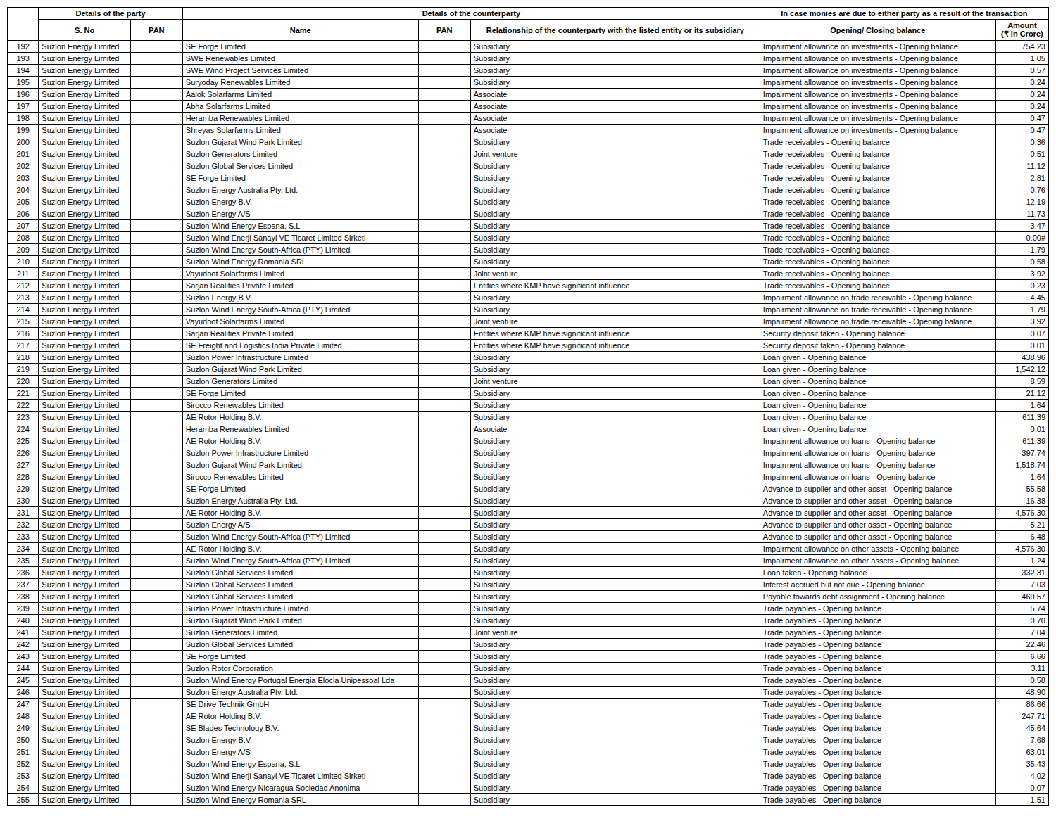| | Details of the party | Details of the counterparty | In case monies are due to either party as a result of the transaction |
| --- | --- | --- | --- |
| S. No | PAN | Name | PAN | Relationship of the counterparty with the listed entity or its subsidiary | Opening/ Closing balance | Amount (₹ in Crore) |
| 192 | Suzlon Energy Limited | | SE Forge Limited | | Subsidiary | Impairment allowance on investments - Opening balance | 754.23 |
| 193 | Suzlon Energy Limited | | SWE Renewables Limited | | Subsidiary | Impairment allowance on investments - Opening balance | 1.05 |
| 194 | Suzlon Energy Limited | | SWE Wind Project Services Limited | | Subsidiary | Impairment allowance on investments - Opening balance | 0.57 |
| 195 | Suzlon Energy Limited | | Suryoday Renewables Limited | | Subsidiary | Impairment allowance on investments - Opening balance | 0.24 |
| 196 | Suzlon Energy Limited | | Aalok Solarfarms Limited | | Associate | Impairment allowance on investments - Opening balance | 0.24 |
| 197 | Suzlon Energy Limited | | Abha Solarfarms Limited | | Associate | Impairment allowance on investments - Opening balance | 0.24 |
| 198 | Suzlon Energy Limited | | Heramba Renewables Limited | | Associate | Impairment allowance on investments - Opening balance | 0.47 |
| 199 | Suzlon Energy Limited | | Shreyas Solarfarms Limited | | Associate | Impairment allowance on investments - Opening balance | 0.47 |
| 200 | Suzlon Energy Limited | | Suzlon Gujarat Wind Park Limited | | Subsidiary | Trade receivables - Opening balance | 0.36 |
| 201 | Suzlon Energy Limited | | Suzlon Generators Limited | | Joint venture | Trade receivables - Opening balance | 0.51 |
| 202 | Suzlon Energy Limited | | Suzlon Global Services Limited | | Subsidiary | Trade receivables - Opening balance | 11.12 |
| 203 | Suzlon Energy Limited | | SE Forge Limited | | Subsidiary | Trade receivables - Opening balance | 2.81 |
| 204 | Suzlon Energy Limited | | Suzlon Energy Australia Pty. Ltd. | | Subsidiary | Trade receivables - Opening balance | 0.76 |
| 205 | Suzlon Energy Limited | | Suzlon Energy B.V. | | Subsidiary | Trade receivables - Opening balance | 12.19 |
| 206 | Suzlon Energy Limited | | Suzlon Energy A/S | | Subsidiary | Trade receivables - Opening balance | 11.73 |
| 207 | Suzlon Energy Limited | | Suzlon Wind Energy Espana, S.L | | Subsidiary | Trade receivables - Opening balance | 3.47 |
| 208 | Suzlon Energy Limited | | Suzlon Wind Enerji Sanayi VE Ticaret Limited Sirketi | | Subsidiary | Trade receivables - Opening balance | 0.00# |
| 209 | Suzlon Energy Limited | | Suzlon Wind Energy South-Africa (PTY) Limited | | Subsidiary | Trade receivables - Opening balance | 1.79 |
| 210 | Suzlon Energy Limited | | Suzlon Wind Energy Romania SRL | | Subsidiary | Trade receivables - Opening balance | 0.58 |
| 211 | Suzlon Energy Limited | | Vayudoot Solarfarms Limited | | Joint venture | Trade receivables - Opening balance | 3.92 |
| 212 | Suzlon Energy Limited | | Sarjan Realities Private Limited | | Entities where KMP have significant influence | Trade receivables - Opening balance | 0.23 |
| 213 | Suzlon Energy Limited | | Suzlon Energy B.V. | | Subsidiary | Impairment allowance on trade receivable - Opening balance | 4.45 |
| 214 | Suzlon Energy Limited | | Suzlon Wind Energy South-Africa (PTY) Limited | | Subsidiary | Impairment allowance on trade receivable - Opening balance | 1.79 |
| 215 | Suzlon Energy Limited | | Vayudoot Solarfarms Limited | | Joint venture | Impairment allowance on trade receivable - Opening balance | 3.92 |
| 216 | Suzlon Energy Limited | | Sarjan Realities Private Limited | | Entities where KMP have significant influence | Security deposit taken - Opening balance | 0.07 |
| 217 | Suzlon Energy Limited | | SE Freight and Logistics India Private Limited | | Entities where KMP have significant influence | Security deposit taken - Opening balance | 0.01 |
| 218 | Suzlon Energy Limited | | Suzlon Power Infrastructure Limited | | Subsidiary | Loan given - Opening balance | 438.96 |
| 219 | Suzlon Energy Limited | | Suzlon Gujarat Wind Park Limited | | Subsidiary | Loan given - Opening balance | 1,542.12 |
| 220 | Suzlon Energy Limited | | Suzlon Generators Limited | | Joint venture | Loan given - Opening balance | 8.59 |
| 221 | Suzlon Energy Limited | | SE Forge Limited | | Subsidiary | Loan given - Opening balance | 21.12 |
| 222 | Suzlon Energy Limited | | Sirocco Renewables Limited | | Subsidiary | Loan given - Opening balance | 1.64 |
| 223 | Suzlon Energy Limited | | AE Rotor Holding B.V. | | Subsidiary | Loan given - Opening balance | 611.39 |
| 224 | Suzlon Energy Limited | | Heramba Renewables Limited | | Associate | Loan given - Opening balance | 0.01 |
| 225 | Suzlon Energy Limited | | AE Rotor Holding B.V. | | Subsidiary | Impairment allowance on loans - Opening balance | 611.39 |
| 226 | Suzlon Energy Limited | | Suzlon Power Infrastructure Limited | | Subsidiary | Impairment allowance on loans - Opening balance | 397.74 |
| 227 | Suzlon Energy Limited | | Suzlon Gujarat Wind Park Limited | | Subsidiary | Impairment allowance on loans - Opening balance | 1,518.74 |
| 228 | Suzlon Energy Limited | | Sirocco Renewables Limited | | Subsidiary | Impairment allowance on loans - Opening balance | 1.64 |
| 229 | Suzlon Energy Limited | | SE Forge Limited | | Subsidiary | Advance to supplier and other asset - Opening balance | 55.58 |
| 230 | Suzlon Energy Limited | | Suzlon Energy Australia Pty. Ltd. | | Subsidiary | Advance to supplier and other asset - Opening balance | 16.38 |
| 231 | Suzlon Energy Limited | | AE Rotor Holding B.V. | | Subsidiary | Advance to supplier and other asset - Opening balance | 4,576.30 |
| 232 | Suzlon Energy Limited | | Suzlon Energy A/S | | Subsidiary | Advance to supplier and other asset - Opening balance | 5.21 |
| 233 | Suzlon Energy Limited | | Suzlon Wind Energy South-Africa (PTY) Limited | | Subsidiary | Advance to supplier and other asset - Opening balance | 6.48 |
| 234 | Suzlon Energy Limited | | AE Rotor Holding B.V. | | Subsidiary | Impairment allowance on other assets - Opening balance | 4,576.30 |
| 235 | Suzlon Energy Limited | | Suzlon Wind Energy South-Africa (PTY) Limited | | Subsidiary | Impairment allowance on other assets - Opening balance | 1.24 |
| 236 | Suzlon Energy Limited | | Suzlon Global Services Limited | | Subsidiary | Loan taken - Opening balance | 332.31 |
| 237 | Suzlon Energy Limited | | Suzlon Global Services Limited | | Subsidiary | Interest accrued but not due - Opening balance | 7.03 |
| 238 | Suzlon Energy Limited | | Suzlon Global Services Limited | | Subsidiary | Payable towards debt assignment - Opening balance | 469.57 |
| 239 | Suzlon Energy Limited | | Suzlon Power Infrastructure Limited | | Subsidiary | Trade payables - Opening balance | 5.74 |
| 240 | Suzlon Energy Limited | | Suzlon Gujarat Wind Park Limited | | Subsidiary | Trade payables - Opening balance | 0.70 |
| 241 | Suzlon Energy Limited | | Suzlon Generators Limited | | Joint venture | Trade payables - Opening balance | 7.04 |
| 242 | Suzlon Energy Limited | | Suzlon Global Services Limited | | Subsidiary | Trade payables - Opening balance | 22.46 |
| 243 | Suzlon Energy Limited | | SE Forge Limited | | Subsidiary | Trade payables - Opening balance | 6.66 |
| 244 | Suzlon Energy Limited | | Suzlon Rotor Corporation | | Subsidiary | Trade payables - Opening balance | 3.11 |
| 245 | Suzlon Energy Limited | | Suzlon Wind Energy Portugal Energia Elocia Unipessoal Lda | | Subsidiary | Trade payables - Opening balance | 0.58 |
| 246 | Suzlon Energy Limited | | Suzlon Energy Australia Pty. Ltd. | | Subsidiary | Trade payables - Opening balance | 48.90 |
| 247 | Suzlon Energy Limited | | SE Drive Technik GmbH | | Subsidiary | Trade payables - Opening balance | 86.66 |
| 248 | Suzlon Energy Limited | | AE Rotor Holding B.V. | | Subsidiary | Trade payables - Opening balance | 247.71 |
| 249 | Suzlon Energy Limited | | SE Blades Technology B.V. | | Subsidiary | Trade payables - Opening balance | 45.64 |
| 250 | Suzlon Energy Limited | | Suzlon Energy B.V. | | Subsidiary | Trade payables - Opening balance | 7.68 |
| 251 | Suzlon Energy Limited | | Suzlon Energy A/S | | Subsidiary | Trade payables - Opening balance | 63.01 |
| 252 | Suzlon Energy Limited | | Suzlon Wind Energy Espana, S.L | | Subsidiary | Trade payables - Opening balance | 35.43 |
| 253 | Suzlon Energy Limited | | Suzlon Wind Enerji Sanayi VE Ticaret Limited Sirketi | | Subsidiary | Trade payables - Opening balance | 4.02 |
| 254 | Suzlon Energy Limited | | Suzlon Wind Energy Nicaragua Sociedad Anonima | | Subsidiary | Trade payables - Opening balance | 0.07 |
| 255 | Suzlon Energy Limited | | Suzlon Wind Energy Romania SRL | | Subsidiary | Trade payables - Opening balance | 1.51 |